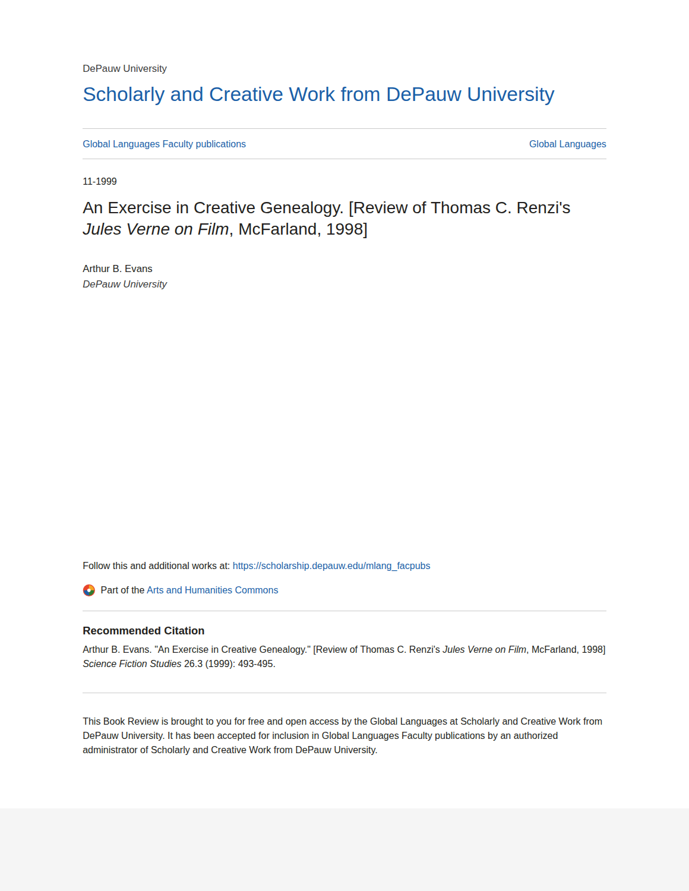DePauw University
Scholarly and Creative Work from DePauw University
Global Languages Faculty publications
Global Languages
11-1999
An Exercise in Creative Genealogy. [Review of Thomas C. Renzi's Jules Verne on Film, McFarland, 1998]
Arthur B. Evans
DePauw University
Follow this and additional works at: https://scholarship.depauw.edu/mlang_facpubs
Part of the Arts and Humanities Commons
Recommended Citation
Arthur B. Evans. "An Exercise in Creative Genealogy." [Review of Thomas C. Renzi's Jules Verne on Film, McFarland, 1998] Science Fiction Studies 26.3 (1999): 493-495.
This Book Review is brought to you for free and open access by the Global Languages at Scholarly and Creative Work from DePauw University. It has been accepted for inclusion in Global Languages Faculty publications by an authorized administrator of Scholarly and Creative Work from DePauw University.